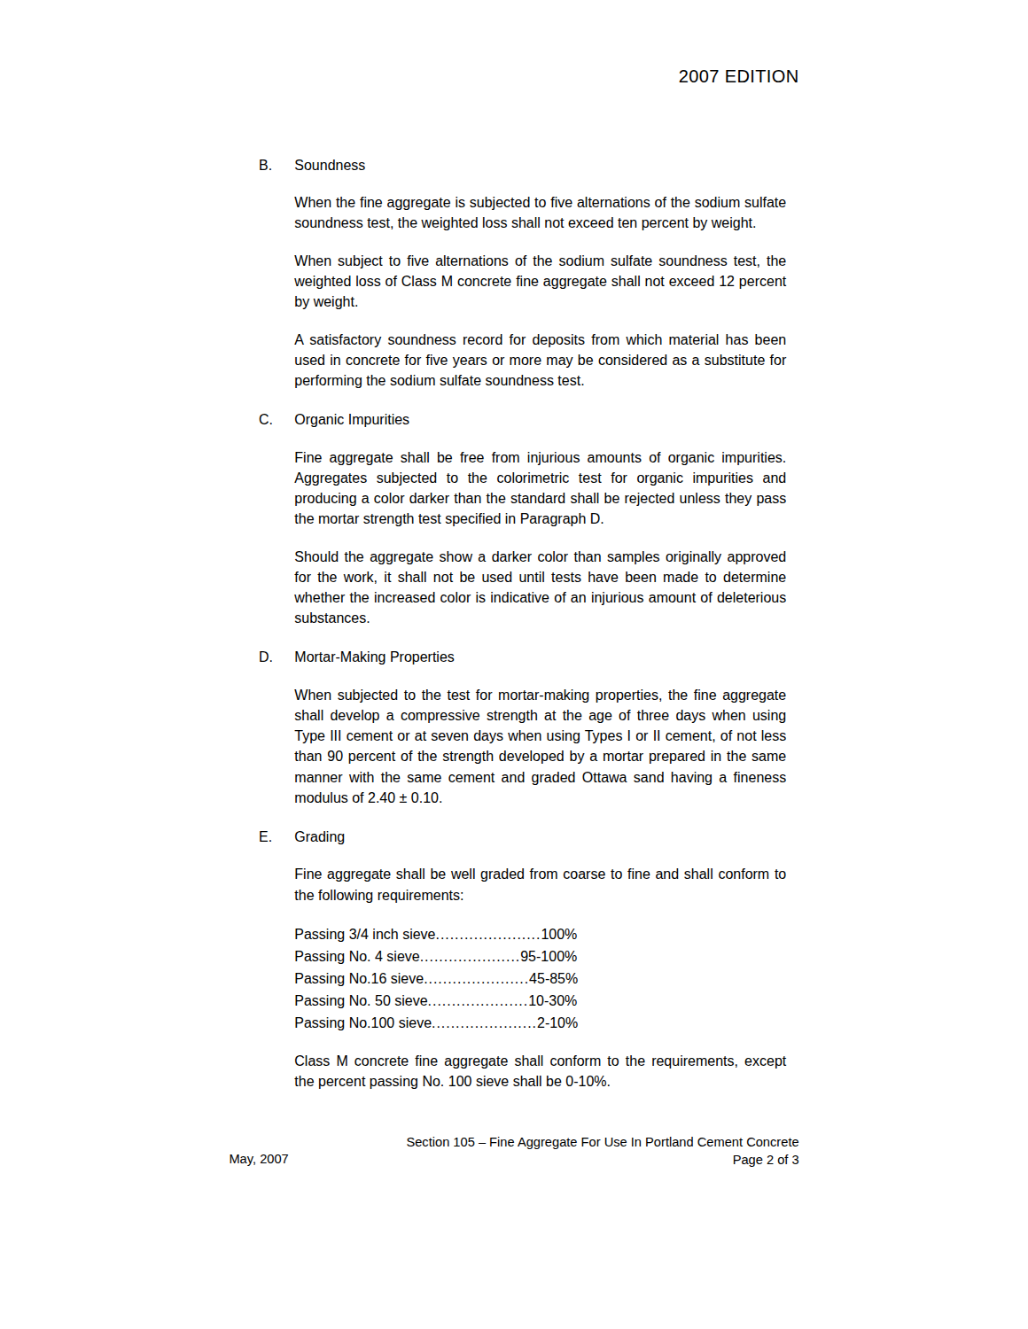2007 EDITION
B.
Soundness
When the fine aggregate is subjected to five alternations of the sodium sulfate soundness test, the weighted loss shall not exceed ten percent by weight.
When subject to five alternations of the sodium sulfate soundness test, the weighted loss of Class M concrete fine aggregate shall not exceed 12 percent by weight.
A satisfactory soundness record for deposits from which material has been used in concrete for five years or more may be considered as a substitute for performing the sodium sulfate soundness test.
C.
Organic Impurities
Fine aggregate shall be free from injurious amounts of organic impurities. Aggregates subjected to the colorimetric test for organic impurities and producing a color darker than the standard shall be rejected unless they pass the mortar strength test specified in Paragraph D.
Should the aggregate show a darker color than samples originally approved for the work, it shall not be used until tests have been made to determine whether the increased color is indicative of an injurious amount of deleterious substances.
D.
Mortar-Making Properties
When subjected to the test for mortar-making properties, the fine aggregate shall develop a compressive strength at the age of three days when using Type III cement or at seven days when using Types I or II cement, of not less than 90 percent of the strength developed by a mortar prepared in the same manner with the same cement and graded Ottawa sand having a fineness modulus of 2.40 ± 0.10.
E.
Grading
Fine aggregate shall be well graded from coarse to fine and shall conform to the following requirements:
Passing 3/4 inch sieve...................... 100%
Passing No. 4 sieve..................... 95-100%
Passing No.16 sieve...................... 45-85%
Passing No. 50 sieve..................... 10-30%
Passing No.100 sieve...................... 2-10%
Class M concrete fine aggregate shall conform to the requirements, except the percent passing No. 100 sieve shall be 0-10%.
May, 2007
Section 105 – Fine Aggregate For Use In Portland Cement Concrete
Page 2 of 3